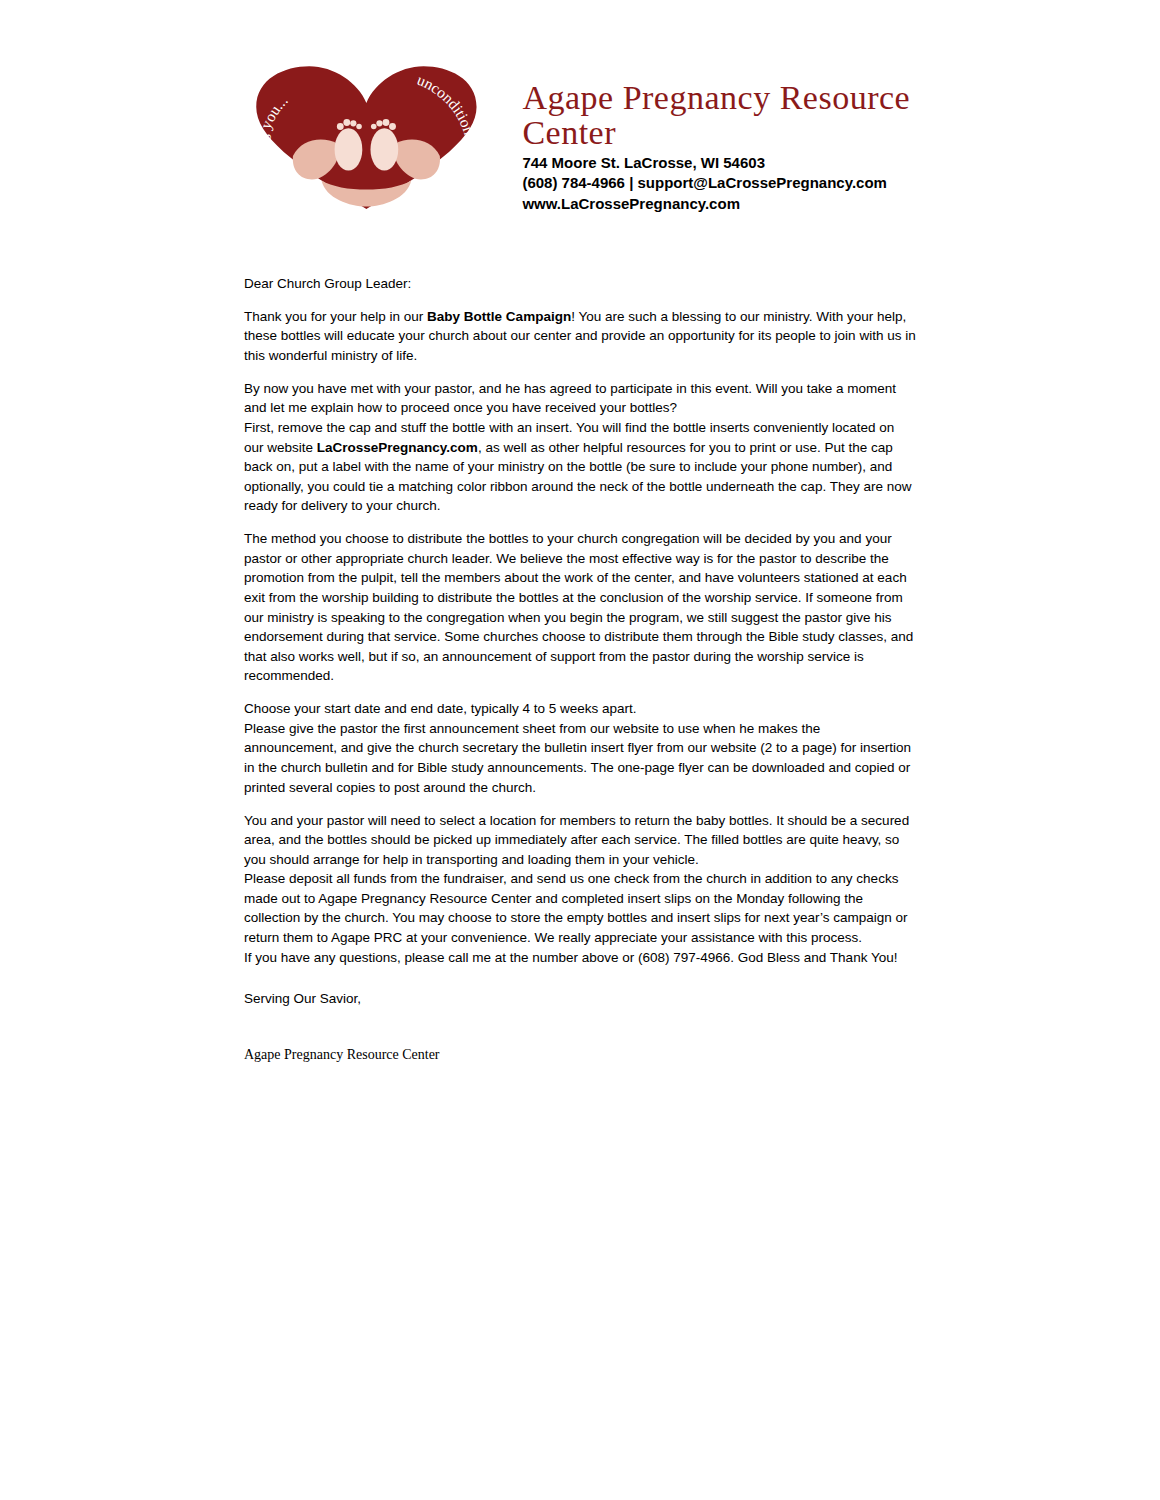Agape Pregnancy Resource Center logo loving you... unconditionally
Agape Pregnancy Resource Center
744 Moore St. LaCrosse, WI 54603
(608) 784-4966 | support@LaCrossePregnancy.com
www.LaCrossePregnancy.com
Dear Church Group Leader:
Thank you for your help in our Baby Bottle Campaign! You are such a blessing to our ministry. With your help, these bottles will educate your church about our center and provide an opportunity for its people to join with us in this wonderful ministry of life.
By now you have met with your pastor, and he has agreed to participate in this event. Will you take a moment and let me explain how to proceed once you have received your bottles?
First, remove the cap and stuff the bottle with an insert. You will find the bottle inserts conveniently located on our website LaCrossePregnancy.com, as well as other helpful resources for you to print or use. Put the cap back on, put a label with the name of your ministry on the bottle (be sure to include your phone number), and optionally, you could tie a matching color ribbon around the neck of the bottle underneath the cap. They are now ready for delivery to your church.
The method you choose to distribute the bottles to your church congregation will be decided by you and your pastor or other appropriate church leader. We believe the most effective way is for the pastor to describe the promotion from the pulpit, tell the members about the work of the center, and have volunteers stationed at each exit from the worship building to distribute the bottles at the conclusion of the worship service. If someone from our ministry is speaking to the congregation when you begin the program, we still suggest the pastor give his endorsement during that service. Some churches choose to distribute them through the Bible study classes, and that also works well, but if so, an announcement of support from the pastor during the worship service is recommended.
Choose your start date and end date, typically 4 to 5 weeks apart.
Please give the pastor the first announcement sheet from our website to use when he makes the announcement, and give the church secretary the bulletin insert flyer from our website (2 to a page) for insertion in the church bulletin and for Bible study announcements. The one-page flyer can be downloaded and copied or printed several copies to post around the church.
You and your pastor will need to select a location for members to return the baby bottles. It should be a secured area, and the bottles should be picked up immediately after each service. The filled bottles are quite heavy, so you should arrange for help in transporting and loading them in your vehicle.
Please deposit all funds from the fundraiser, and send us one check from the church in addition to any checks made out to Agape Pregnancy Resource Center and completed insert slips on the Monday following the collection by the church. You may choose to store the empty bottles and insert slips for next year’s campaign or return them to Agape PRC at your convenience. We really appreciate your assistance with this process.
If you have any questions, please call me at the number above or (608) 797-4966. God Bless and Thank You!
Serving Our Savior,
Agape Pregnancy Resource Center